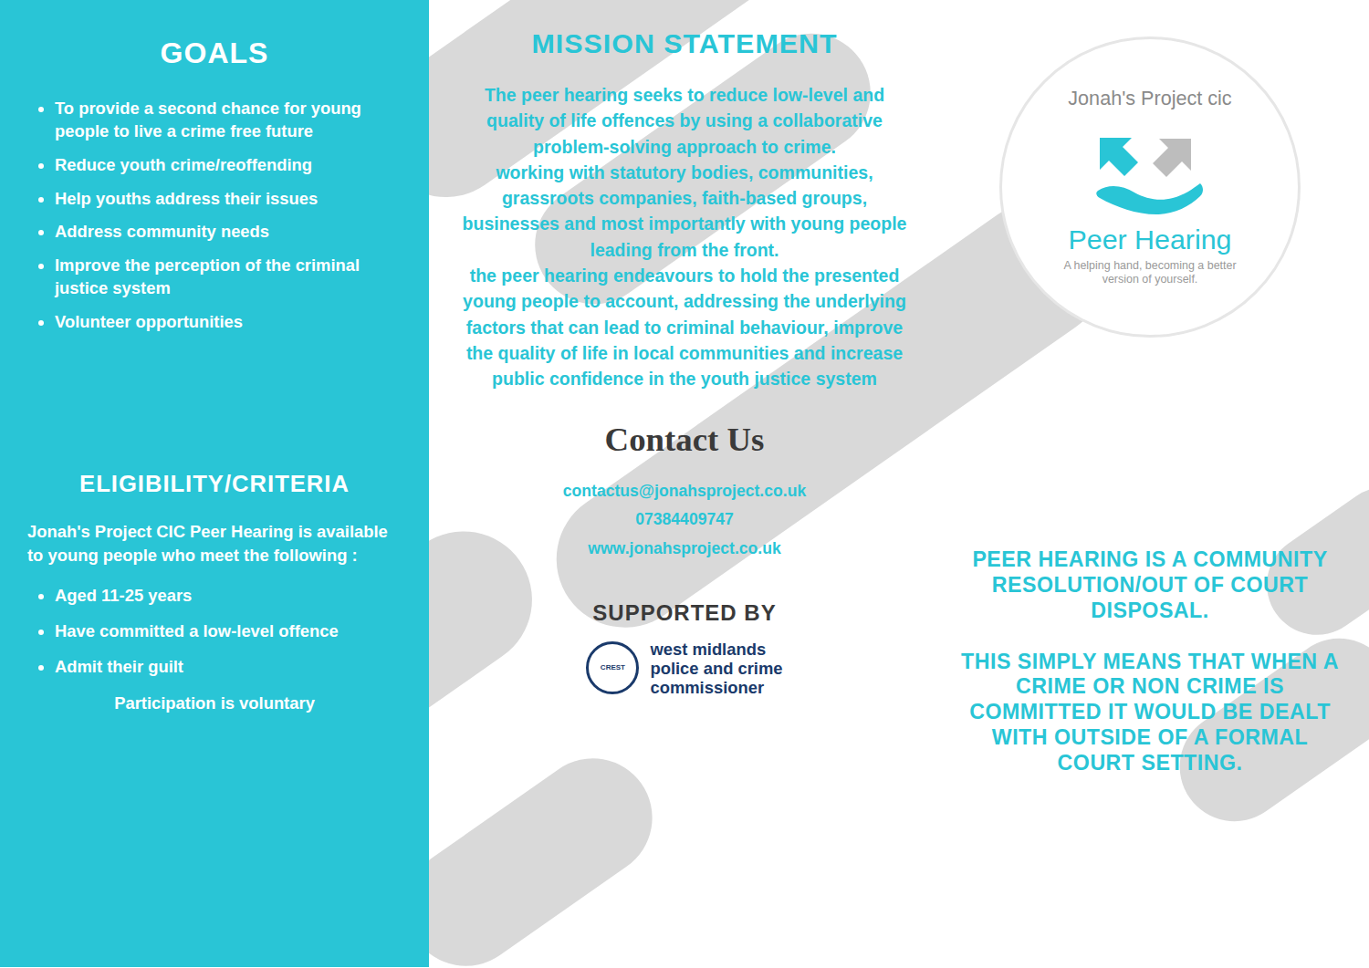GOALS
To provide a second chance for young people to live a crime free future
Reduce youth crime/reoffending
Help youths address their issues
Address community needs
Improve the perception of the criminal justice system
Volunteer opportunities
ELIGIBILITY/CRITERIA
Jonah's Project CIC Peer Hearing is available to young people who meet the following :
Aged 11-25 years
Have committed a low-level offence
Admit their guilt
Participation is voluntary
MISSION STATEMENT
The peer hearing seeks to reduce low-level and quality of life offences by using a collaborative problem-solving approach to crime.
working with statutory bodies, communities, grassroots companies, faith-based groups, businesses and most importantly with young people leading from the front.
the peer hearing endeavours to hold the presented young people to account, addressing the underlying factors that can lead to criminal behaviour, improve the quality of life in local communities and increase public confidence in the youth justice system
Contact Us
contactus@jonahsproject.co.uk
07384409747
www.jonahsproject.co.uk
SUPPORTED BY
CREST
west midlands
police and crime
commissioner
Jonah's Project cic
Jonah's Project logo
Peer Hearing
A helping hand, becoming a better
version of yourself.
Peer hearing is a community resolution/out of court disposal.
This simply means that when a crime or non crime is committed it would be dealt with outside of a formal court setting.